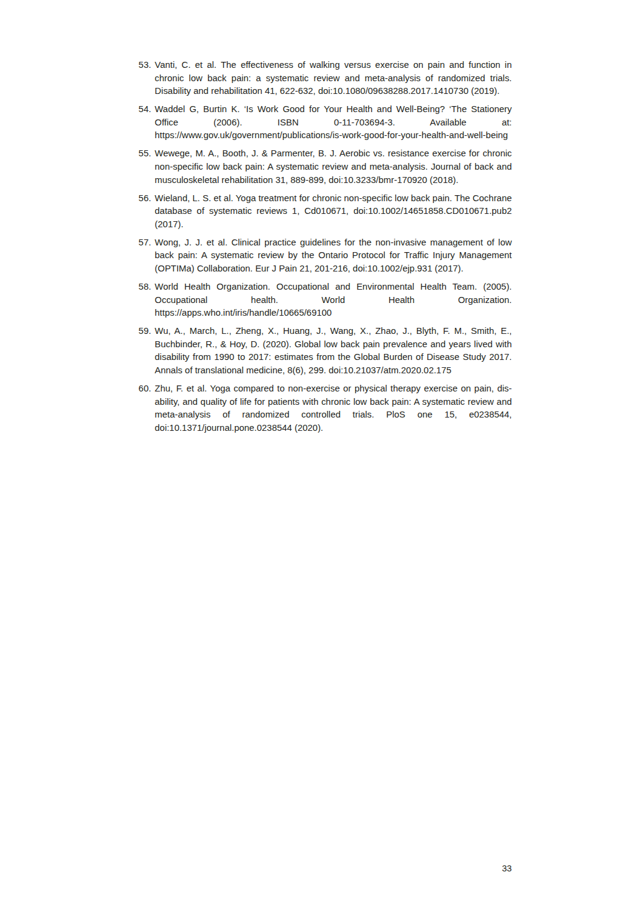Vanti, C. et al. The effectiveness of walking versus exercise on pain and function in chronic low back pain: a systematic review and meta-analysis of randomized trials. Disability and rehabilitation 41, 622-632, doi:10.1080/09638288.2017.1410730 (2019).
Waddel G, Burtin K. ‘Is Work Good for Your Health and Well-Being? ‘The Stationery Office (2006). ISBN 0-11-703694-3. Available at: https://www.gov.uk/government/publications/is-work-good-for-your-health-and-well-being
Wewege, M. A., Booth, J. & Parmenter, B. J. Aerobic vs. resistance exercise for chronic non-specific low back pain: A systematic review and meta-analysis. Journal of back and musculoskeletal rehabilitation 31, 889-899, doi:10.3233/bmr-170920 (2018).
Wieland, L. S. et al. Yoga treatment for chronic non-specific low back pain. The Cochrane database of systematic reviews 1, Cd010671, doi:10.1002/14651858.CD010671.pub2 (2017).
Wong, J. J. et al. Clinical practice guidelines for the non-invasive management of low back pain: A systematic review by the Ontario Protocol for Traffic Injury Management (OPTIMa) Collaboration. Eur J Pain 21, 201-216, doi:10.1002/ejp.931 (2017).
World Health Organization. Occupational and Environmental Health Team. (2005). Occupational health. World Health Organization. https://apps.who.int/iris/handle/10665/69100
Wu, A., March, L., Zheng, X., Huang, J., Wang, X., Zhao, J., Blyth, F. M., Smith, E., Buchbinder, R., & Hoy, D. (2020). Global low back pain prevalence and years lived with disability from 1990 to 2017: estimates from the Global Burden of Disease Study 2017. Annals of translational medicine, 8(6), 299. doi:10.21037/atm.2020.02.175
Zhu, F. et al. Yoga compared to non-exercise or physical therapy exercise on pain, disability, and quality of life for patients with chronic low back pain: A systematic review and meta-analysis of randomized controlled trials. PloS one 15, e0238544, doi:10.1371/journal.pone.0238544 (2020).
33